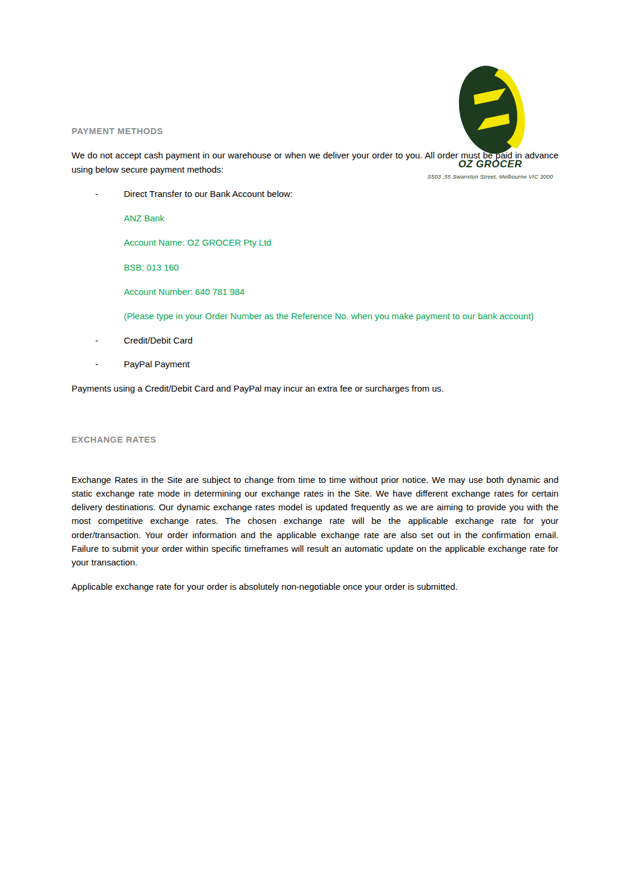OZ GROCER
S503 ,55 Swanston Street, Melbourne VIC 3000
PAYMENT METHODS
We do not accept cash payment in our warehouse or when we deliver your order to you. All order must be paid in advance using below secure payment methods:
Direct Transfer to our Bank Account below:
ANZ Bank
Account Name: OZ GROCER Pty Ltd
BSB: 013 160
Account Number: 640 781 984
(Please type in your Order Number as the Reference No. when you make payment to our bank account)
Credit/Debit Card
PayPal Payment
Payments using a Credit/Debit Card and PayPal may incur an extra fee or surcharges from us.
EXCHANGE RATES
Exchange Rates in the Site are subject to change from time to time without prior notice. We may use both dynamic and static exchange rate mode in determining our exchange rates in the Site. We have different exchange rates for certain delivery destinations. Our dynamic exchange rates model is updated frequently as we are aiming to provide you with the most competitive exchange rates. The chosen exchange rate will be the applicable exchange rate for your order/transaction. Your order information and the applicable exchange rate are also set out in the confirmation email. Failure to submit your order within specific timeframes will result an automatic update on the applicable exchange rate for your transaction.
Applicable exchange rate for your order is absolutely non-negotiable once your order is submitted.